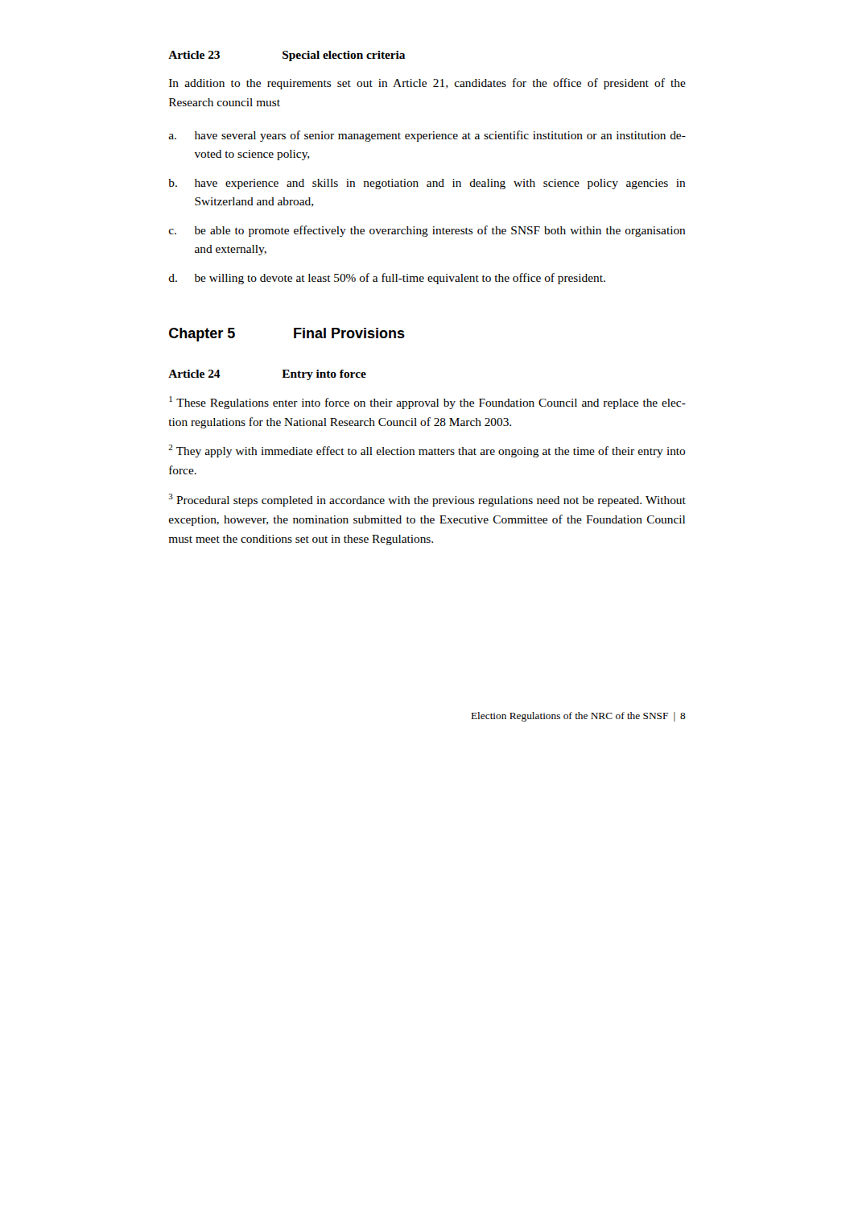Article 23 Special election criteria
In addition to the requirements set out in Article 21, candidates for the office of president of the Research council must
a. have several years of senior management experience at a scientific institution or an institution devoted to science policy,
b. have experience and skills in negotiation and in dealing with science policy agencies in Switzerland and abroad,
c. be able to promote effectively the overarching interests of the SNSF both within the organisation and externally,
d. be willing to devote at least 50% of a full-time equivalent to the office of president.
Chapter 5 Final Provisions
Article 24 Entry into force
1 These Regulations enter into force on their approval by the Foundation Council and replace the election regulations for the National Research Council of 28 March 2003.
2 They apply with immediate effect to all election matters that are ongoing at the time of their entry into force.
3 Procedural steps completed in accordance with the previous regulations need not be repeated. Without exception, however, the nomination submitted to the Executive Committee of the Foundation Council must meet the conditions set out in these Regulations.
Election Regulations of the NRC of the SNSF|8